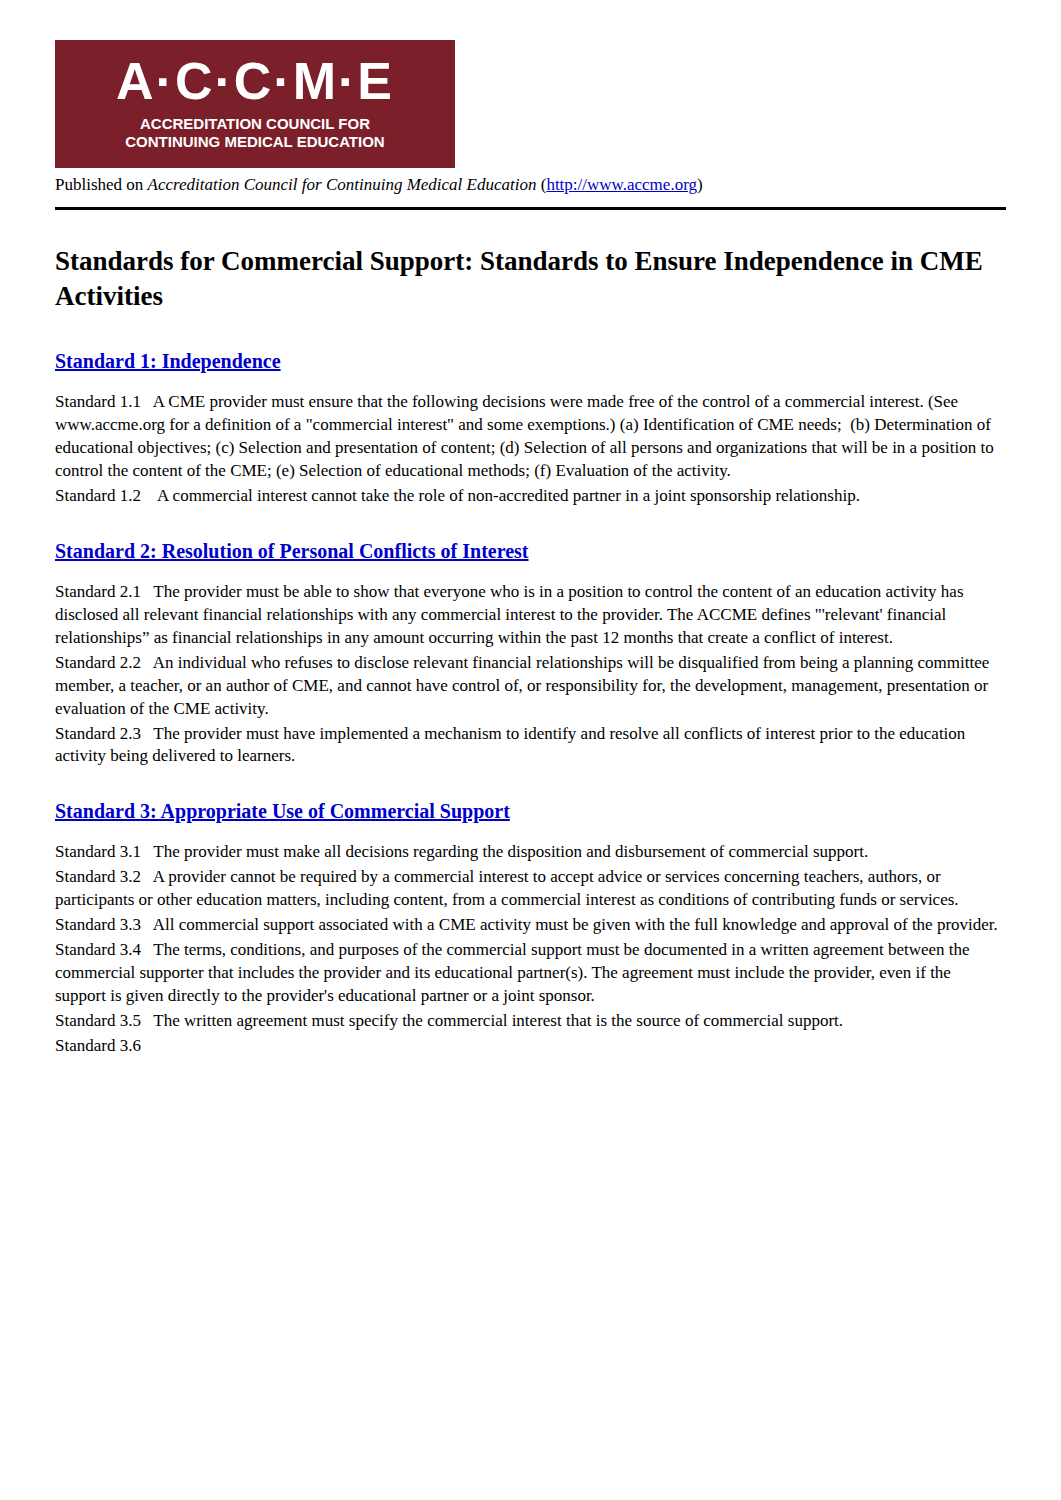A·C·C·M·E
ACCREDITATION COUNCIL FOR
CONTINUING MEDICAL EDUCATION
Published on Accreditation Council for Continuing Medical Education (http://www.accme.org)
Standards for Commercial Support: Standards to Ensure Independence in CME Activities
Standard 1: Independence
Standard 1.1 A CME provider must ensure that the following decisions were made free of the control of a commercial interest. (See www.accme.org for a definition of a "commercial interest" and some exemptions.) (a) Identification of CME needs; (b) Determination of educational objectives; (c) Selection and presentation of content; (d) Selection of all persons and organizations that will be in a position to control the content of the CME; (e) Selection of educational methods; (f) Evaluation of the activity.
Standard 1.2 A commercial interest cannot take the role of non-accredited partner in a joint sponsorship relationship.
Standard 2: Resolution of Personal Conflicts of Interest
Standard 2.1 The provider must be able to show that everyone who is in a position to control the content of an education activity has disclosed all relevant financial relationships with any commercial interest to the provider. The ACCME defines "'relevant' financial relationships” as financial relationships in any amount occurring within the past 12 months that create a conflict of interest.
Standard 2.2 An individual who refuses to disclose relevant financial relationships will be disqualified from being a planning committee member, a teacher, or an author of CME, and cannot have control of, or responsibility for, the development, management, presentation or evaluation of the CME activity.
Standard 2.3 The provider must have implemented a mechanism to identify and resolve all conflicts of interest prior to the education activity being delivered to learners.
Standard 3: Appropriate Use of Commercial Support
Standard 3.1 The provider must make all decisions regarding the disposition and disbursement of commercial support.
Standard 3.2 A provider cannot be required by a commercial interest to accept advice or services concerning teachers, authors, or participants or other education matters, including content, from a commercial interest as conditions of contributing funds or services.
Standard 3.3 All commercial support associated with a CME activity must be given with the full knowledge and approval of the provider.
Standard 3.4 The terms, conditions, and purposes of the commercial support must be documented in a written agreement between the commercial supporter that includes the provider and its educational partner(s). The agreement must include the provider, even if the support is given directly to the provider's educational partner or a joint sponsor.
Standard 3.5 The written agreement must specify the commercial interest that is the source of commercial support.
Standard 3.6